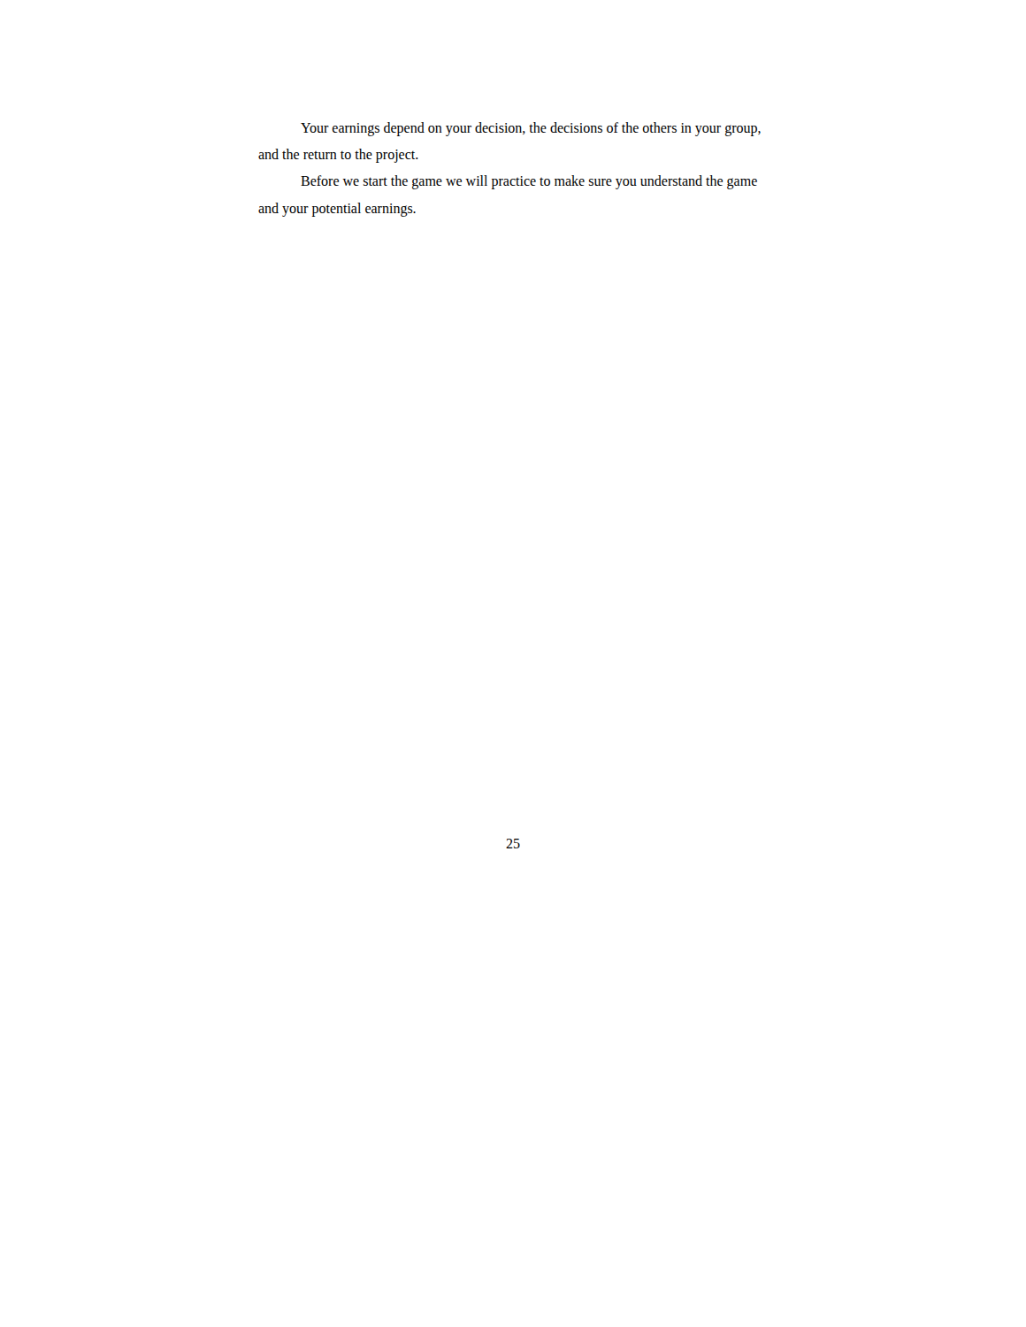Your earnings depend on your decision, the decisions of the others in your group, and the return to the project.
Before we start the game we will practice to make sure you understand the game and your potential earnings.
25